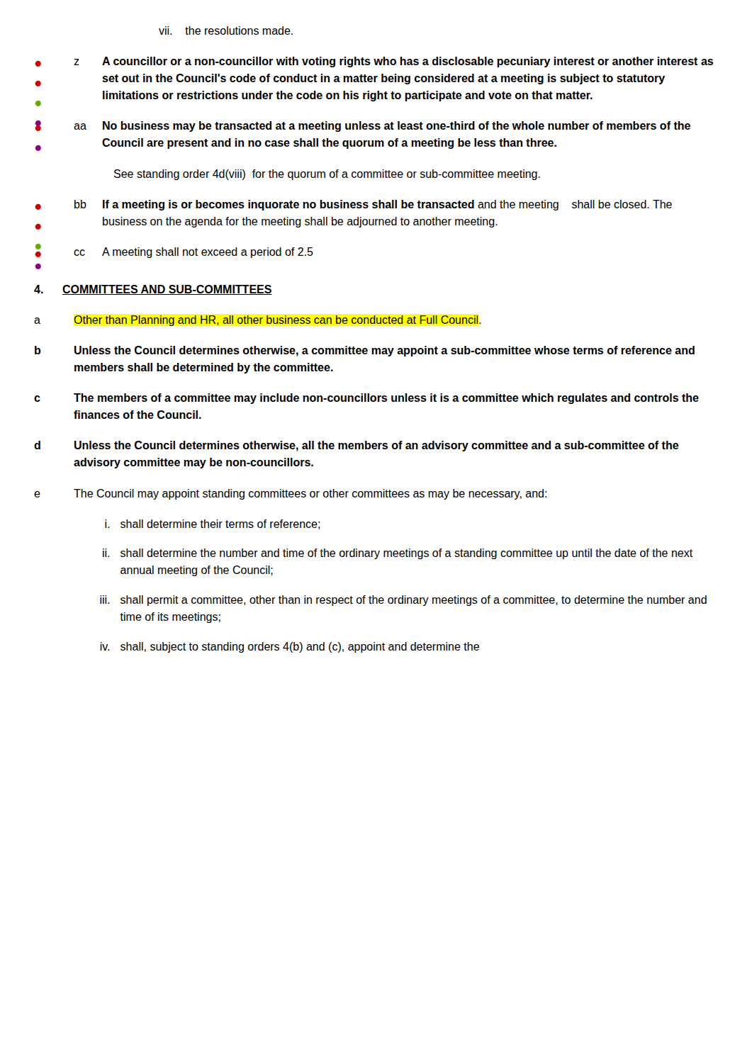vii. the resolutions made.
● ● ● ●
z
A councillor or a non-councillor with voting rights who has a disclosable pecuniary interest or another interest as set out in the Council's code of conduct in a matter being considered at a meeting is subject to statutory limitations or restrictions under the code on his right to participate and vote on that matter.
● ●
aa
No business may be transacted at a meeting unless at least one-third of the whole number of members of the Council are present and in no case shall the quorum of a meeting be less than three.
See standing order 4d(viii) for the quorum of a committee or sub-committee meeting.
● ● ● ●
bb
If a meeting is or becomes inquorate no business shall be transacted and the meeting shall be closed. The business on the agenda for the meeting shall be adjourned to another meeting.
●
cc
A meeting shall not exceed a period of 2.5
4.
COMMITTEES AND SUB-COMMITTEES
a
Other than Planning and HR, all other business can be conducted at Full Council.
b
Unless the Council determines otherwise, a committee may appoint a sub-committee whose terms of reference and members shall be determined by the committee.
c
The members of a committee may include non-councillors unless it is a committee which regulates and controls the finances of the Council.
d
Unless the Council determines otherwise, all the members of an advisory committee and a sub-committee of the advisory committee may be non-councillors.
e
The Council may appoint standing committees or other committees as may be necessary, and:
shall determine their terms of reference;
shall determine the number and time of the ordinary meetings of a standing committee up until the date of the next annual meeting of the Council;
shall permit a committee, other than in respect of the ordinary meetings of a committee, to determine the number and time of its meetings;
shall, subject to standing orders 4(b) and (c), appoint and determine the